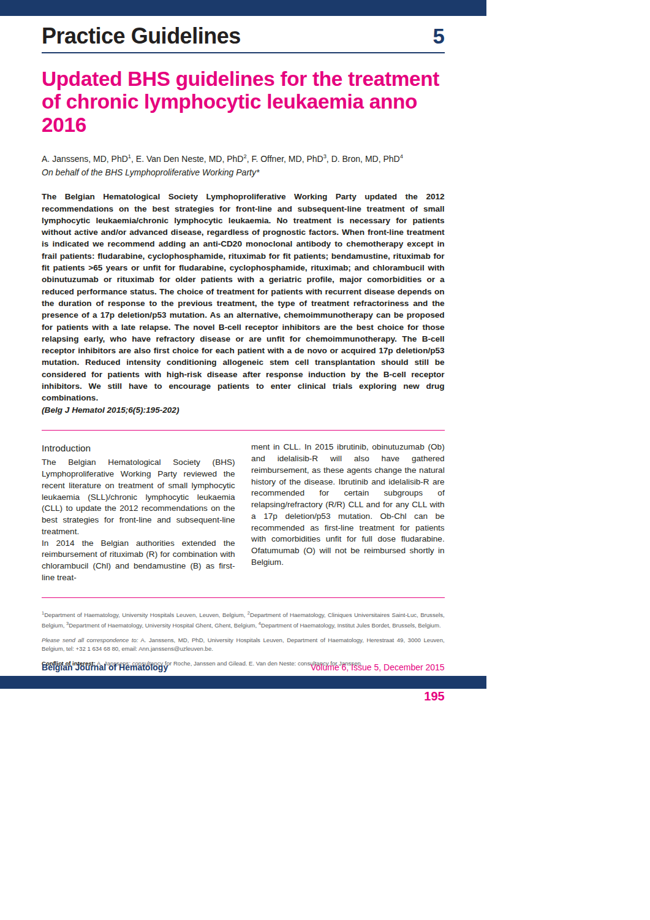Practice Guidelines
5
Updated BHS guidelines for the treatment of chronic lymphocytic leukaemia anno 2016
A. Janssens, MD, PhD1, E. Van Den Neste, MD, PhD2, F. Offner, MD, PhD3, D. Bron, MD, PhD4
On behalf of the BHS Lymphoproliferative Working Party*
The Belgian Hematological Society Lymphoproliferative Working Party updated the 2012 recommendations on the best strategies for front-line and subsequent-line treatment of small lymphocytic leukaemia/chronic lymphocytic leukaemia. No treatment is necessary for patients without active and/or advanced disease, regardless of prognostic factors. When front-line treatment is indicated we recommend adding an anti-CD20 monoclonal antibody to chemotherapy except in frail patients: fludarabine, cyclophosphamide, rituximab for fit patients; bendamustine, rituximab for fit patients >65 years or unfit for fludarabine, cyclophosphamide, rituximab; and chlorambucil with obinutuzumab or rituximab for older patients with a geriatric profile, major comorbidities or a reduced performance status. The choice of treatment for patients with recurrent disease depends on the duration of response to the previous treatment, the type of treatment refractoriness and the presence of a 17p deletion/p53 mutation. As an alternative, chemoimmunotherapy can be proposed for patients with a late relapse. The novel B-cell receptor inhibitors are the best choice for those relapsing early, who have refractory disease or are unfit for chemoimmunotherapy. The B-cell receptor inhibitors are also first choice for each patient with a de novo or acquired 17p deletion/p53 mutation. Reduced intensity conditioning allogeneic stem cell transplantation should still be considered for patients with high-risk disease after response induction by the B-cell receptor inhibitors. We still have to encourage patients to enter clinical trials exploring new drug combinations.
(Belg J Hematol 2015;6(5):195-202)
Introduction
The Belgian Hematological Society (BHS) Lymphoproliferative Working Party reviewed the recent literature on treatment of small lymphocytic leukaemia (SLL)/chronic lymphocytic leukaemia (CLL) to update the 2012 recommendations on the best strategies for front-line and subsequent-line treatment.
In 2014 the Belgian authorities extended the reimbursement of rituximab (R) for combination with chlorambucil (Chl) and bendamustine (B) as first-line treat-
ment in CLL. In 2015 ibrutinib, obinutuzumab (Ob) and idelalisib-R will also have gathered reimbursement, as these agents change the natural history of the disease. Ibrutinib and idelalisib-R are recommended for certain subgroups of relapsing/refractory (R/R) CLL and for any CLL with a 17p deletion/p53 mutation. Ob-Chl can be recommended as first-line treatment for patients with comorbidities unfit for full dose fludarabine. Ofatumumab (O) will not be reimbursed shortly in Belgium.
1Department of Haematology, University Hospitals Leuven, Leuven, Belgium, 2Department of Haematology, Cliniques Universitaires Saint-Luc, Brussels, Belgium, 3Department of Haematology, University Hospital Ghent, Ghent, Belgium, 4Department of Haematology, Institut Jules Bordet, Brussels, Belgium.
Please send all correspondence to: A. Janssens, MD, PhD, University Hospitals Leuven, Department of Haematology, Herestraat 49, 3000 Leuven, Belgium, tel: +32 1 634 68 80, email: Ann.janssens@uzleuven.be.
Conflict of interest: A. Janssens: consultancy for Roche, Janssen and Gilead. E. Van den Neste: consultancy for Janssen.
Keywords: Chronic lymphocytic leukaemia, treatment guidelines.
Belgian Journal of Hematology
Volume 6, Issue 5, December 2015
195